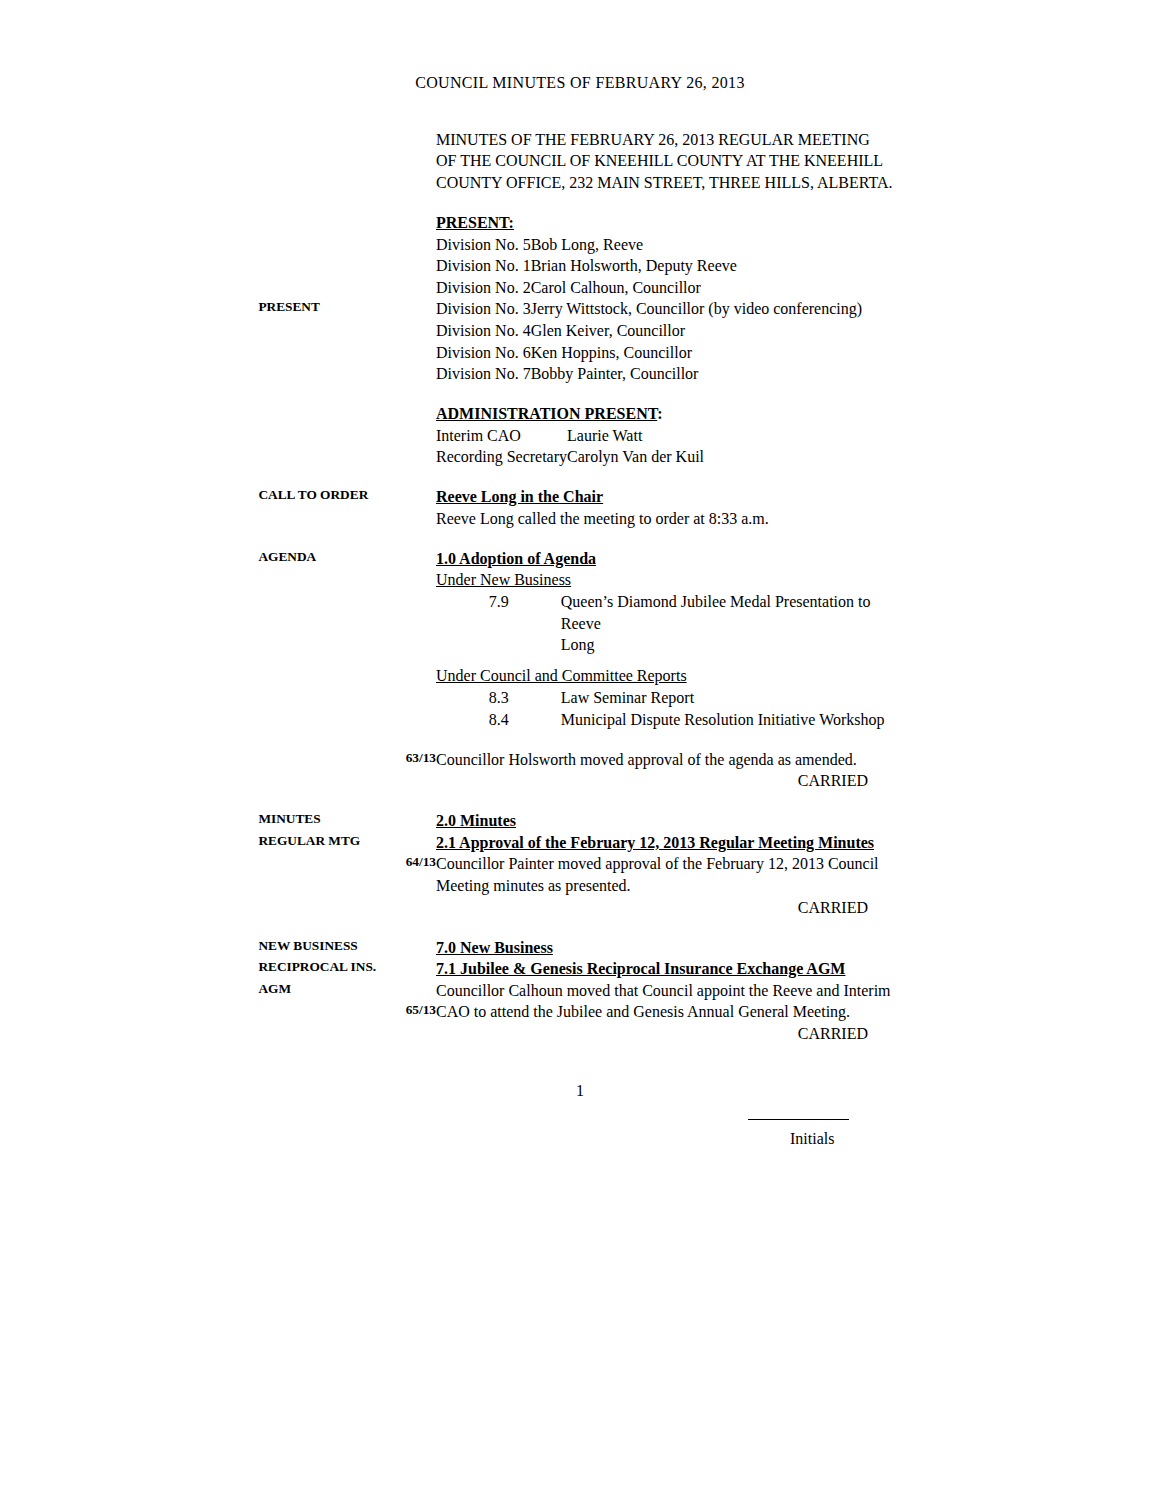COUNCIL MINUTES OF FEBRUARY 26, 2013
| | MINUTES OF THE FEBRUARY 26, 2013 REGULAR MEETING OF THE COUNCIL OF KNEEHILL COUNTY AT THE KNEEHILL COUNTY OFFICE, 232 MAIN STREET, THREE HILLS, ALBERTA. |
| | PRESENT: |
| | / Division No. 5 / Bob Long, Reeve / / Division No. 1 / Brian Holsworth, Deputy Reeve / / Division No. 2 / Carol Calhoun, Councillor / |
| PRESENT | / Division No. 3 / Jerry Wittstock, Councillor (by video conferencing) / / Division No. 4 / Glen Keiver, Councillor / / Division No. 6 / Ken Hoppins, Councillor / / Division No. 7 / Bobby Painter, Councillor / |
| | ADMINISTRATION PRESENT : |
| | / Interim CAO / Laurie Watt / / Recording Secretary / Carolyn Van der Kuil / |
| CALL TO ORDER | Reeve Long in the Chair Reeve Long called the meeting to order at 8:33 a.m. |
| AGENDA | 1.0 Adoption of Agenda Under New Business 7.9 Queen’s Diamond Jubilee Medal Presentation to Reeve Long |
| | Under Council and Committee Reports 8.3 Law Seminar Report 8.4 Municipal Dispute Resolution Initiative Workshop |
| 63/13 | Councillor Holsworth moved approval of the agenda as amended. CARRIED |
| MINUTES | 2.0 Minutes |
| REGULAR MTG | 2.1 Approval of the February 12, 2013 Regular Meeting Minutes |
| 64/13 | Councillor Painter moved approval of the February 12, 2013 Council Meeting minutes as presented. CARRIED |
| NEW BUSINESS | 7.0 New Business |
| RECIPROCAL INS. | 7.1 Jubilee & Genesis Reciprocal Insurance Exchange AGM |
| AGM | Councillor Calhoun moved that Council appoint the Reeve and Interim |
| 65/13 | CAO to attend the Jubilee and Genesis Annual General Meeting. CARRIED |
1
Initials